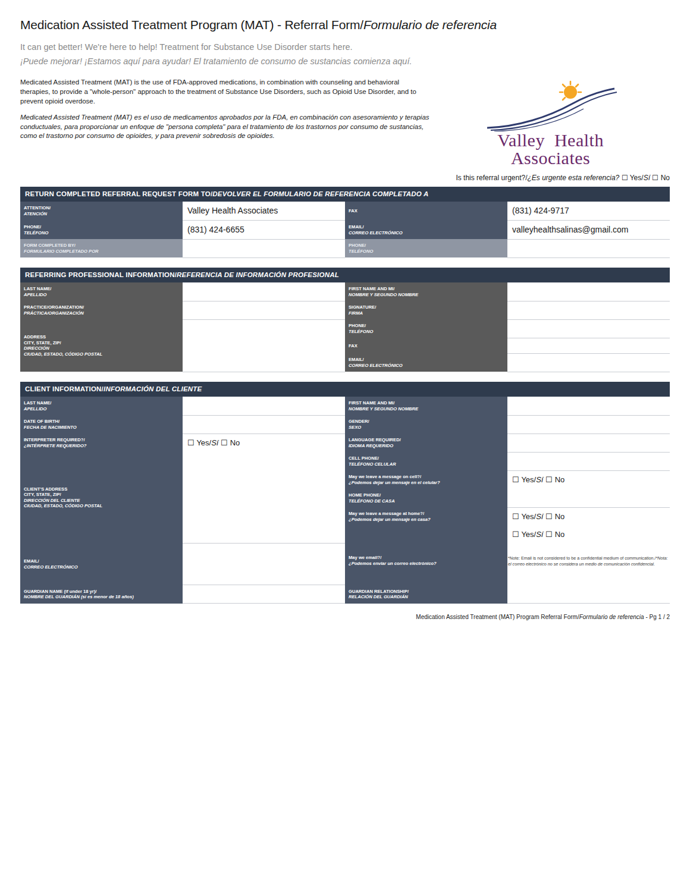Medication Assisted Treatment Program (MAT) - Referral Form/Formulario de referencia
It can get better! We're here to help! Treatment for Substance Use Disorder starts here.
¡Puede mejorar! ¡Estamos aquí para ayudar! El tratamiento de consumo de sustancias comienza aquí.
Medicated Assisted Treatment (MAT) is the use of FDA-approved medications, in combination with counseling and behavioral therapies, to provide a "whole-person" approach to the treatment of Substance Use Disorders, such as Opioid Use Disorder, and to prevent opioid overdose.
Medicated Assisted Treatment (MAT) es el uso de medicamentos aprobados por la FDA, en combinación con asesoramiento y terapias conductuales, para proporcionar un enfoque de "persona completa" para el tratamiento de los trastornos por consumo de sustancias, como el trastorno por consumo de opioides, y para prevenir sobredosis de opioides.
Valley Health
Associates
Is this referral urgent?/¿Es urgente esta referencia? ☐ Yes/Sí ☐ No
| RETURN COMPLETED REFERRAL REQUEST FORM TO/ DEVOLVER EL FORMULARIO DE REFERENCIA COMPLETADO A |
| ATTENTION/ ATENCIÓN | Valley Health Associates | FAX | (831) 424-9717 |
| PHONE/ TELÉFONO | (831) 424-6655 | EMAIL/ CORREO ELECTRÓNICO | valleyhealthsalinas@gmail.com |
| FORM COMPLETED BY/ FORMULARIO COMPLETADO POR | | PHONE/ TELÉFONO | |
| REFERRING PROFESSIONAL INFORMATION/ REFERENCIA DE INFORMACIÓN PROFESIONAL |
| LAST NAME/ APELLIDO | | FIRST NAME AND MI/ NOMBRE Y SEGUNDO NOMBRE | |
| PRACTICE/ORGANIZATION/ PRÁCTICA/ORGANIZACIÓN | | SIGNATURE/ FIRMA | |
| ADDRESS CITY, STATE, ZIP/ DIRECCIÓN CIUDAD, ESTADO, CÓDIGO POSTAL | | PHONE/ TELÉFONO | |
| FAX | |
| EMAIL/ CORREO ELECTRÓNICO | |
| CLIENT INFORMATION/ INFORMACIÓN DEL CLIENTE |
| LAST NAME/ APELLIDO | | FIRST NAME AND MI/ NOMBRE Y SEGUNDO NOMBRE | |
| DATE OF BIRTH/ FECHA DE NACIMIENTO | | GENDER/ SEXO | |
| INTERPRETER REQUIRED?/ ¿INTÉRPRETE REQUERIDO? | ☐ Yes/ Sí ☐ No | LANGUAGE REQUIRED/ IDIOMA REQUERIDO | |
| CLIENT'S ADDRESS CITY, STATE, ZIP/ DIRECCIÓN DEL CLIENTE CIUDAD, ESTADO, CÓDIGO POSTAL | | CELL PHONE/ TELÉFONO CELULAR | |
| May we leave a message on cell?/ ¿Podemos dejar un mensaje en el celular? | ☐ Yes/ Sí ☐ No |
| HOME PHONE/ TELÉFONO DE CASA | |
| May we leave a message at home?/ ¿Podemos dejar un mensaje en casa? | ☐ Yes/ Sí ☐ No |
| | ☐ Yes/ Sí ☐ No |
| EMAIL/ CORREO ELECTRÓNICO | | May we email?/ ¿Podemos enviar un correo electrónico? | *Note: Email is not considered to be a confidential medium of communication./ *Nota: el correo electrónico no se considera un medio de comunicación confidencial. |
| GUARDIAN NAME (if under 18 yr)/ NOMBRE DEL GUARDIÁN (si es menor de 18 años) | | GUARDIAN RELATIONSHIP/ RELACIÓN DEL GUARDIÁN | |
Medication Assisted Treatment (MAT) Program Referral Form/Formulario de referencia - Pg 1 / 2